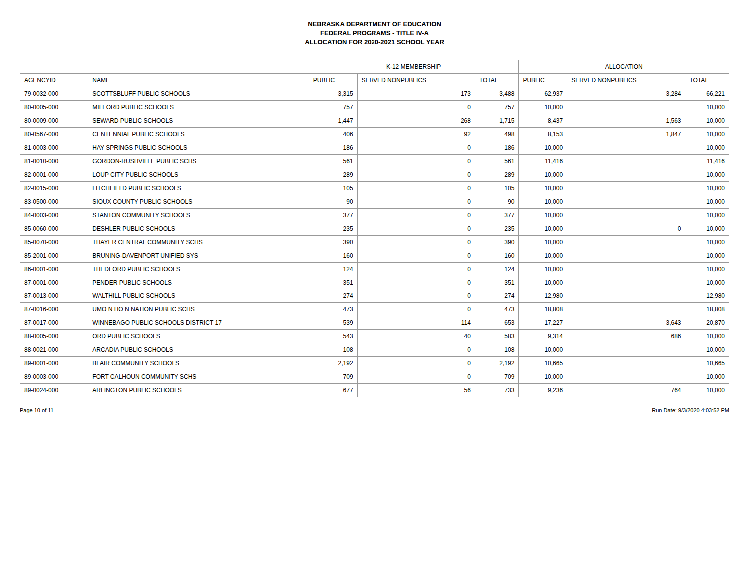NEBRASKA DEPARTMENT OF EDUCATION
FEDERAL PROGRAMS - TITLE IV-A
ALLOCATION FOR 2020-2021 SCHOOL YEAR
| | | K-12 MEMBERSHIP | ALLOCATION |
| --- | --- | --- | --- |
| AGENCYID | NAME | PUBLIC | SERVED NONPUBLICS | TOTAL | PUBLIC | SERVED NONPUBLICS | TOTAL |
| 79-0032-000 | SCOTTSBLUFF PUBLIC SCHOOLS | 3,315 | 173 | 3,488 | 62,937 | 3,284 | 66,221 |
| 80-0005-000 | MILFORD PUBLIC SCHOOLS | 757 | 0 | 757 | 10,000 | | 10,000 |
| 80-0009-000 | SEWARD PUBLIC SCHOOLS | 1,447 | 268 | 1,715 | 8,437 | 1,563 | 10,000 |
| 80-0567-000 | CENTENNIAL PUBLIC SCHOOLS | 406 | 92 | 498 | 8,153 | 1,847 | 10,000 |
| 81-0003-000 | HAY SPRINGS PUBLIC SCHOOLS | 186 | 0 | 186 | 10,000 | | 10,000 |
| 81-0010-000 | GORDON-RUSHVILLE PUBLIC SCHS | 561 | 0 | 561 | 11,416 | | 11,416 |
| 82-0001-000 | LOUP CITY PUBLIC SCHOOLS | 289 | 0 | 289 | 10,000 | | 10,000 |
| 82-0015-000 | LITCHFIELD PUBLIC SCHOOLS | 105 | 0 | 105 | 10,000 | | 10,000 |
| 83-0500-000 | SIOUX COUNTY PUBLIC SCHOOLS | 90 | 0 | 90 | 10,000 | | 10,000 |
| 84-0003-000 | STANTON COMMUNITY SCHOOLS | 377 | 0 | 377 | 10,000 | | 10,000 |
| 85-0060-000 | DESHLER PUBLIC SCHOOLS | 235 | 0 | 235 | 10,000 | 0 | 10,000 |
| 85-0070-000 | THAYER CENTRAL COMMUNITY SCHS | 390 | 0 | 390 | 10,000 | | 10,000 |
| 85-2001-000 | BRUNING-DAVENPORT UNIFIED SYS | 160 | 0 | 160 | 10,000 | | 10,000 |
| 86-0001-000 | THEDFORD PUBLIC SCHOOLS | 124 | 0 | 124 | 10,000 | | 10,000 |
| 87-0001-000 | PENDER PUBLIC SCHOOLS | 351 | 0 | 351 | 10,000 | | 10,000 |
| 87-0013-000 | WALTHILL PUBLIC SCHOOLS | 274 | 0 | 274 | 12,980 | | 12,980 |
| 87-0016-000 | UMO N HO N NATION PUBLIC SCHS | 473 | 0 | 473 | 18,808 | | 18,808 |
| 87-0017-000 | WINNEBAGO PUBLIC SCHOOLS DISTRICT 17 | 539 | 114 | 653 | 17,227 | 3,643 | 20,870 |
| 88-0005-000 | ORD PUBLIC SCHOOLS | 543 | 40 | 583 | 9,314 | 686 | 10,000 |
| 88-0021-000 | ARCADIA PUBLIC SCHOOLS | 108 | 0 | 108 | 10,000 | | 10,000 |
| 89-0001-000 | BLAIR COMMUNITY SCHOOLS | 2,192 | 0 | 2,192 | 10,665 | | 10,665 |
| 89-0003-000 | FORT CALHOUN COMMUNITY SCHS | 709 | 0 | 709 | 10,000 | | 10,000 |
| 89-0024-000 | ARLINGTON PUBLIC SCHOOLS | 677 | 56 | 733 | 9,236 | 764 | 10,000 |
Page 10 of 11 Run Date: 9/3/2020 4:03:52 PM